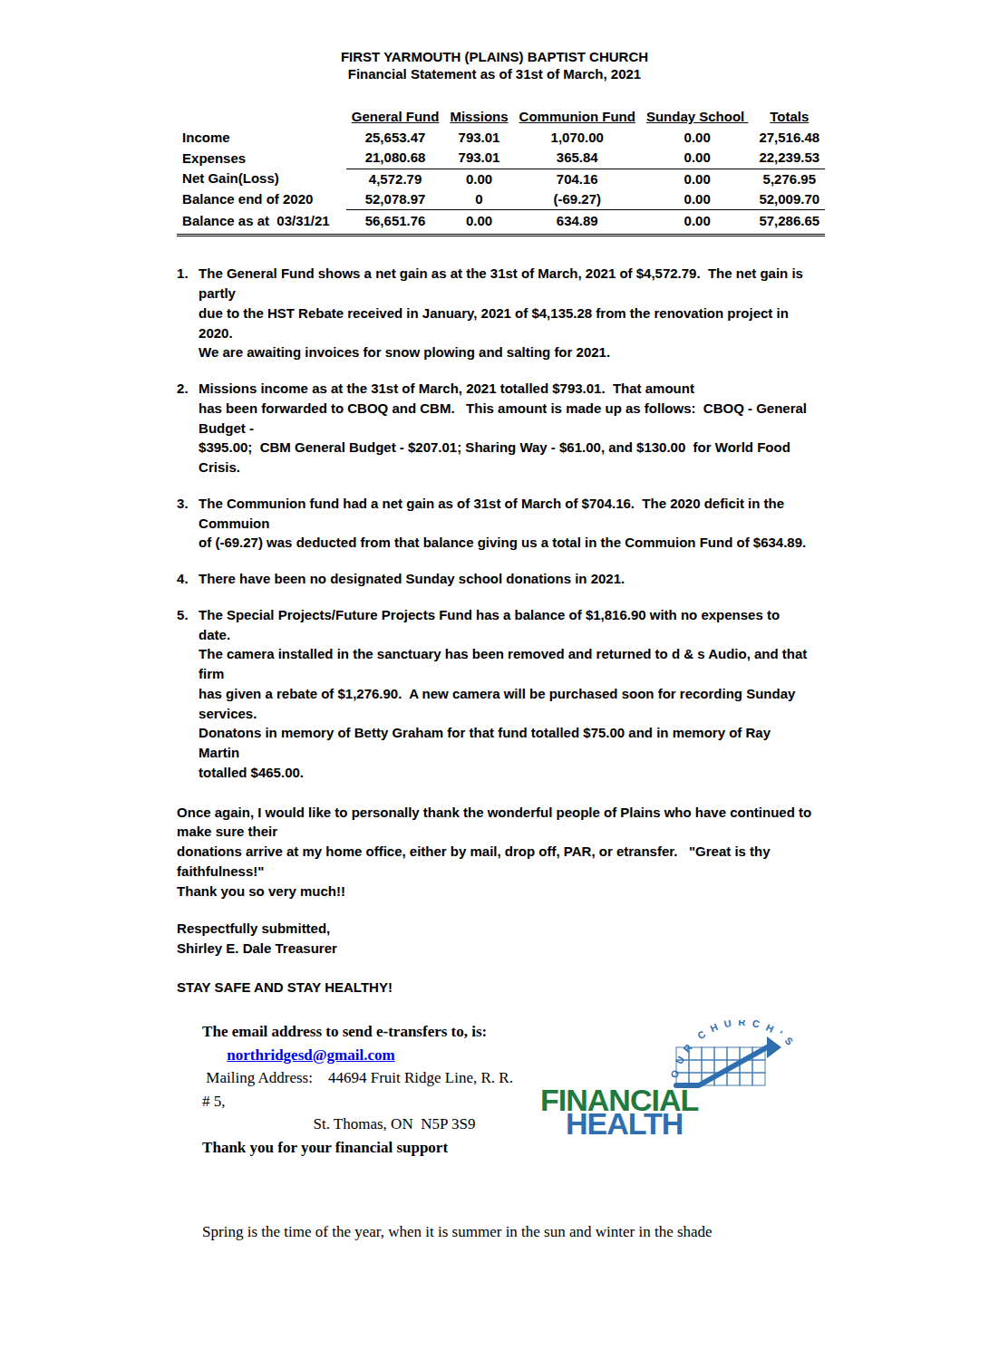FIRST YARMOUTH (PLAINS) BAPTIST CHURCH Financial Statement as of 31st of March, 2021
| | General Fund | Missions | Communion Fund | Sunday School | Totals |
| --- | --- | --- | --- | --- | --- |
| Income | 25,653.47 | 793.01 | 1,070.00 | 0.00 | 27,516.48 |
| Expenses | 21,080.68 | 793.01 | 365.84 | 0.00 | 22,239.53 |
| Net Gain(Loss) | 4,572.79 | 0.00 | 704.16 | 0.00 | 5,276.95 |
| Balance end of 2020 | 52,078.97 | 0 | (-69.27) | 0.00 | 52,009.70 |
| Balance as at 03/31/21 | 56,651.76 | 0.00 | 634.89 | 0.00 | 57,286.65 |
1. The General Fund shows a net gain as at the 31st of March, 2021 of $4,572.79. The net gain is partly
due to the HST Rebate received in January, 2021 of $4,135.28 from the renovation project in 2020.
We are awaiting invoices for snow plowing and salting for 2021.
2. Missions income as at the 31st of March, 2021 totalled $793.01. That amount
has been forwarded to CBOQ and CBM. This amount is made up as follows: CBOQ - General Budget -
$395.00; CBM General Budget - $207.01; Sharing Way - $61.00, and $130.00 for World Food Crisis.
3. The Communion fund had a net gain as of 31st of March of $704.16. The 2020 deficit in the Commuion
of (-69.27) was deducted from that balance giving us a total in the Commuion Fund of $634.89.
4. There have been no designated Sunday school donations in 2021.
5. The Special Projects/Future Projects Fund has a balance of $1,816.90 with no expenses to date.
The camera installed in the sanctuary has been removed and returned to d & s Audio, and that firm
has given a rebate of $1,276.90. A new camera will be purchased soon for recording Sunday services.
Donatons in memory of Betty Graham for that fund totalled $75.00 and in memory of Ray Martin
totalled $465.00.
Once again, I would like to personally thank the wonderful people of Plains who have continued to make sure their
donations arrive at my home office, either by mail, drop off, PAR, or etransfer. "Great is thy faithfulness!"
Thank you so very much!!
Respectfully submitted,
Shirley E. Dale Treasurer
STAY SAFE AND STAY HEALTHY!
The email address to send e-transfers to, is:
northridgesd@gmail.com
Mailing Address: 44694 Fruit Ridge Line, R. R. # 5,
St. Thomas, ON N5P 3S9
Thank you for your financial support
O U R C H U R C H ' S FINANCIAL HEALTH
Spring is the time of the year, when it is summer in the sun and winter in the shade